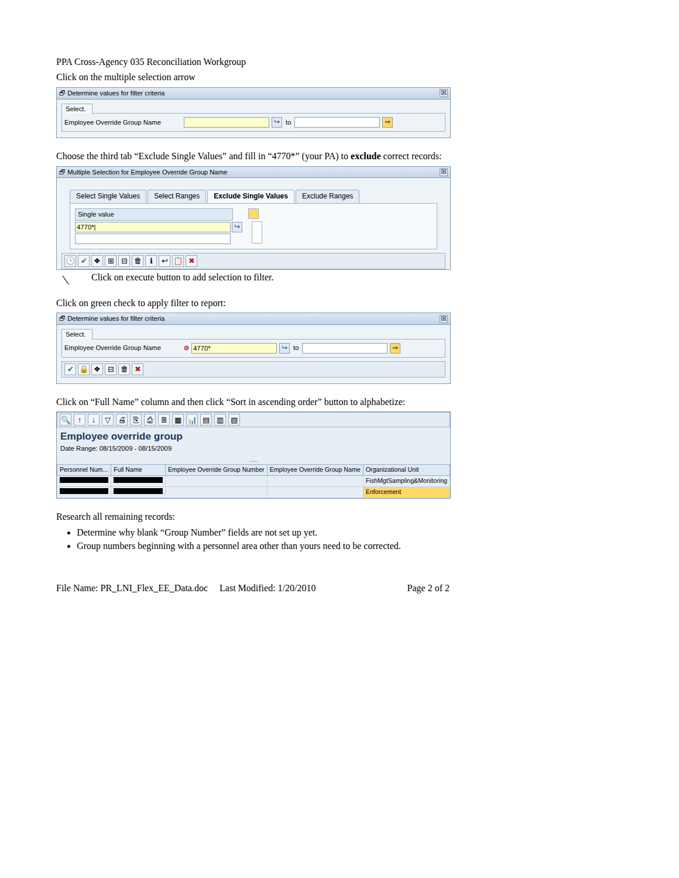PPA Cross-Agency 035 Reconciliation Workgroup
Click on the multiple selection arrow
🗗 Determine values for filter criteria ☒
Select.
Employee Override Group Name ↪ to ⇒
Choose the third tab “Exclude Single Values” and fill in “4770*” (your PA) to exclude correct records:
🗗 Multiple Selection for Employee Override Group Name ☒
Select Single Values
Select Ranges
Exclude Single Values
Exclude Ranges
Single value
4770*| ↪
🕒 ✔ ❖ ⊞ ⊟ 🗑 ℹ ↩ 📋 ✖
Click on execute button to add selection to filter.
Click on green check to apply filter to report:
🗗 Determine values for filter criteria ☒
Select.
Employee Override Group Name ⊘ 4770* ↪ to ⇒
✔ 🔒 ❖ ⊟ 🗑 ✖
Click on “Full Name” column and then click “Sort in ascending order” button to alphabetize:
🔍 ↑ ↓ ▽ 🖨 ⎘ ⎙ 🗎 ▦ 📊 ▤ ▥ ▧
Employee override group
Date Range: 08/15/2009 - 08/15/2009
.....
| Personnel Num... | Full Name | Employee Override Group Number | Employee Override Group Name | Organizational Unit |
| --- | --- | --- | --- | --- |
| | | | | FishMgtSampling&Monitoring |
| | | | | Enforcement |
Research all remaining records:
Determine why blank “Group Number” fields are not set up yet.
Group numbers beginning with a personnel area other than yours need to be corrected.
File Name: PR_LNI_Flex_EE_Data.doc Last Modified: 1/20/2010 Page 2 of 2